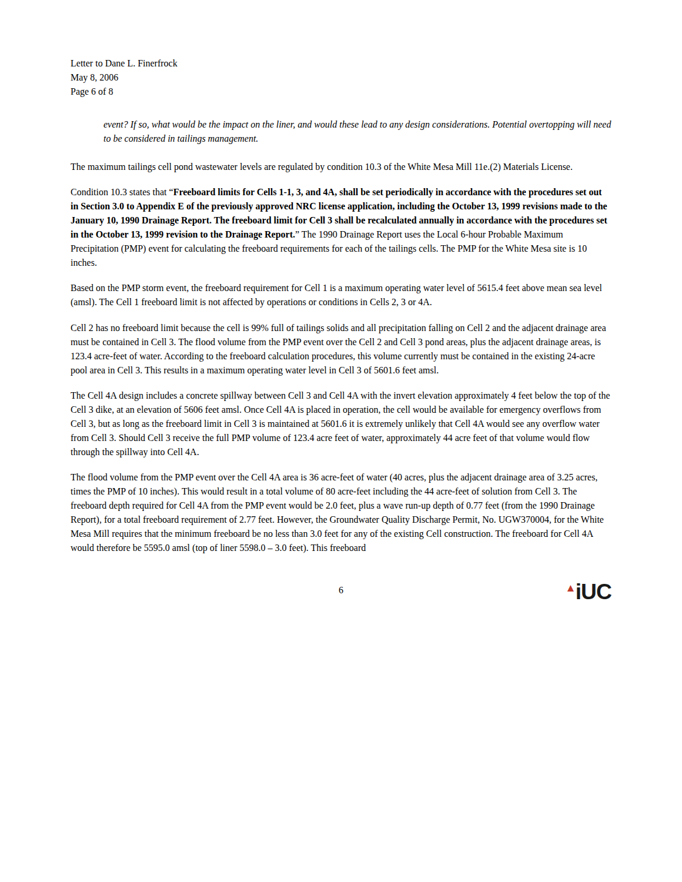Letter to Dane L. Finerfrock
May 8, 2006
Page 6 of 8
event? If so, what would be the impact on the liner, and would these lead to any design considerations. Potential overtopping will need to be considered in tailings management.
The maximum tailings cell pond wastewater levels are regulated by condition 10.3 of the White Mesa Mill 11e.(2) Materials License.
Condition 10.3 states that “Freeboard limits for Cells 1-1, 3, and 4A, shall be set periodically in accordance with the procedures set out in Section 3.0 to Appendix E of the previously approved NRC license application, including the October 13, 1999 revisions made to the January 10, 1990 Drainage Report. The freeboard limit for Cell 3 shall be recalculated annually in accordance with the procedures set in the October 13, 1999 revision to the Drainage Report.” The 1990 Drainage Report uses the Local 6-hour Probable Maximum Precipitation (PMP) event for calculating the freeboard requirements for each of the tailings cells. The PMP for the White Mesa site is 10 inches.
Based on the PMP storm event, the freeboard requirement for Cell 1 is a maximum operating water level of 5615.4 feet above mean sea level (amsl). The Cell 1 freeboard limit is not affected by operations or conditions in Cells 2, 3 or 4A.
Cell 2 has no freeboard limit because the cell is 99% full of tailings solids and all precipitation falling on Cell 2 and the adjacent drainage area must be contained in Cell 3. The flood volume from the PMP event over the Cell 2 and Cell 3 pond areas, plus the adjacent drainage areas, is 123.4 acre-feet of water. According to the freeboard calculation procedures, this volume currently must be contained in the existing 24-acre pool area in Cell 3. This results in a maximum operating water level in Cell 3 of 5601.6 feet amsl.
The Cell 4A design includes a concrete spillway between Cell 3 and Cell 4A with the invert elevation approximately 4 feet below the top of the Cell 3 dike, at an elevation of 5606 feet amsl. Once Cell 4A is placed in operation, the cell would be available for emergency overflows from Cell 3, but as long as the freeboard limit in Cell 3 is maintained at 5601.6 it is extremely unlikely that Cell 4A would see any overflow water from Cell 3. Should Cell 3 receive the full PMP volume of 123.4 acre feet of water, approximately 44 acre feet of that volume would flow through the spillway into Cell 4A.
The flood volume from the PMP event over the Cell 4A area is 36 acre-feet of water (40 acres, plus the adjacent drainage area of 3.25 acres, times the PMP of 10 inches). This would result in a total volume of 80 acre-feet including the 44 acre-feet of solution from Cell 3. The freeboard depth required for Cell 4A from the PMP event would be 2.0 feet, plus a wave run-up depth of 0.77 feet (from the 1990 Drainage Report), for a total freeboard requirement of 2.77 feet. However, the Groundwater Quality Discharge Permit, No. UGW370004, for the White Mesa Mill requires that the minimum freeboard be no less than 3.0 feet for any of the existing Cell construction. The freeboard for Cell 4A would therefore be 5595.0 amsl (top of liner 5598.0 – 3.0 feet). This freeboard
6 ▲iUC